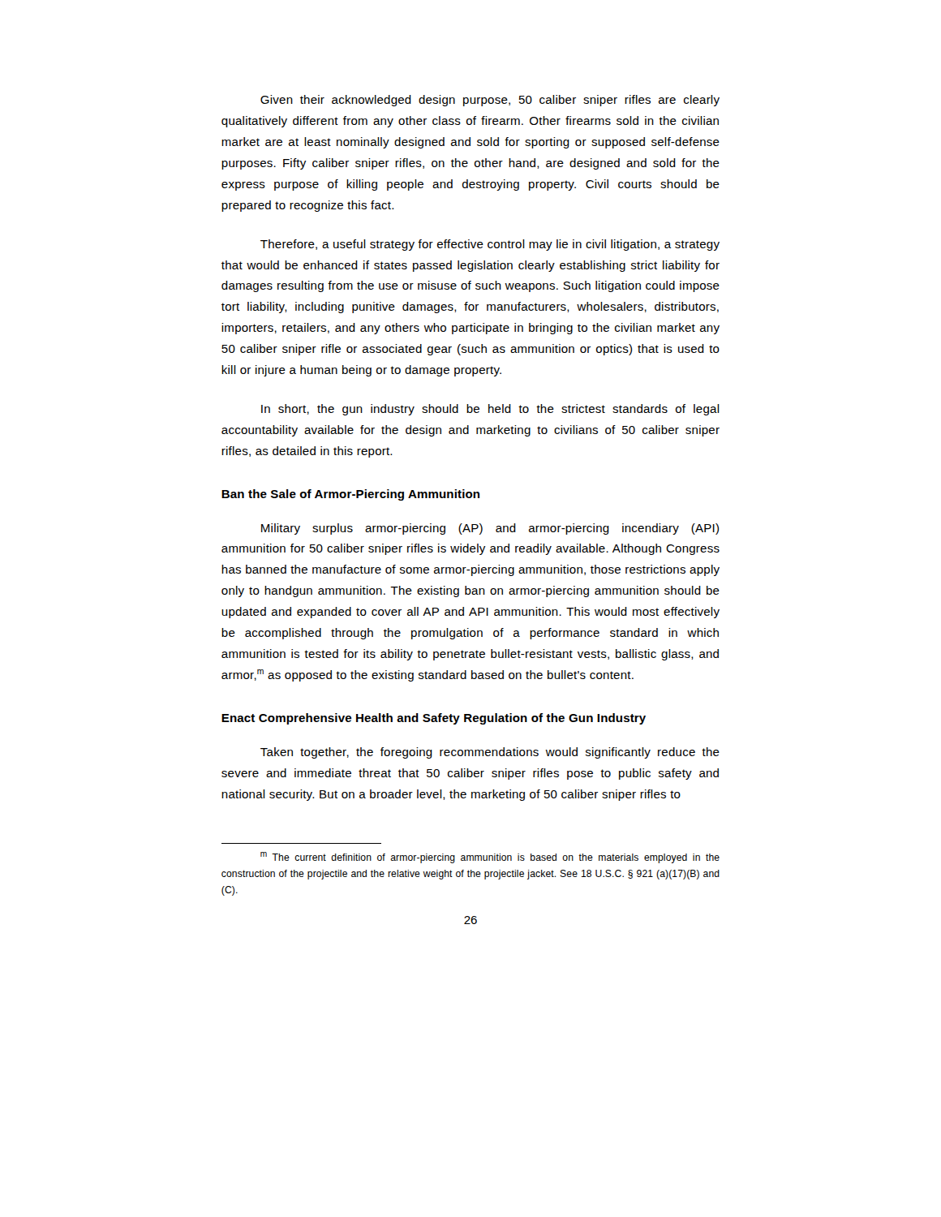Given their acknowledged design purpose, 50 caliber sniper rifles are clearly qualitatively different from any other class of firearm. Other firearms sold in the civilian market are at least nominally designed and sold for sporting or supposed self-defense purposes. Fifty caliber sniper rifles, on the other hand, are designed and sold for the express purpose of killing people and destroying property. Civil courts should be prepared to recognize this fact.
Therefore, a useful strategy for effective control may lie in civil litigation, a strategy that would be enhanced if states passed legislation clearly establishing strict liability for damages resulting from the use or misuse of such weapons. Such litigation could impose tort liability, including punitive damages, for manufacturers, wholesalers, distributors, importers, retailers, and any others who participate in bringing to the civilian market any 50 caliber sniper rifle or associated gear (such as ammunition or optics) that is used to kill or injure a human being or to damage property.
In short, the gun industry should be held to the strictest standards of legal accountability available for the design and marketing to civilians of 50 caliber sniper rifles, as detailed in this report.
Ban the Sale of Armor-Piercing Ammunition
Military surplus armor-piercing (AP) and armor-piercing incendiary (API) ammunition for 50 caliber sniper rifles is widely and readily available. Although Congress has banned the manufacture of some armor-piercing ammunition, those restrictions apply only to handgun ammunition. The existing ban on armor-piercing ammunition should be updated and expanded to cover all AP and API ammunition. This would most effectively be accomplished through the promulgation of a performance standard in which ammunition is tested for its ability to penetrate bullet-resistant vests, ballistic glass, and armor,m as opposed to the existing standard based on the bullet's content.
Enact Comprehensive Health and Safety Regulation of the Gun Industry
Taken together, the foregoing recommendations would significantly reduce the severe and immediate threat that 50 caliber sniper rifles pose to public safety and national security. But on a broader level, the marketing of 50 caliber sniper rifles to
m The current definition of armor-piercing ammunition is based on the materials employed in the construction of the projectile and the relative weight of the projectile jacket. See 18 U.S.C. § 921 (a)(17)(B) and (C).
26